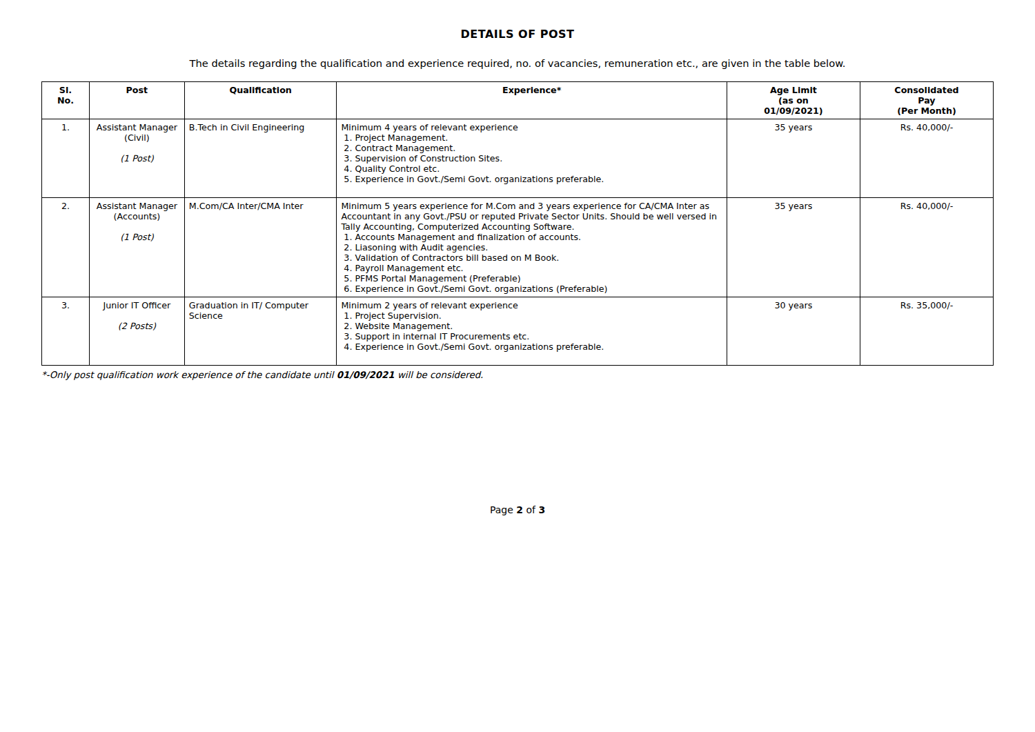DETAILS OF POST
The details regarding the qualification and experience required, no. of vacancies, remuneration etc., are given in the table below.
| Sl. No. | Post | Qualification | Experience* | Age Limit (as on 01/09/2021) | Consolidated Pay (Per Month) |
| --- | --- | --- | --- | --- | --- |
| 1. | Assistant Manager (Civil) (1 Post) | B.Tech in Civil Engineering | Minimum 4 years of relevant experience Project Management. Contract Management. Supervision of Construction Sites. Quality Control etc. Experience in Govt./Semi Govt. organizations preferable. | 35 years | Rs. 40,000/- |
| 2. | Assistant Manager (Accounts) (1 Post) | M.Com/CA Inter/CMA Inter | Minimum 5 years experience for M.Com and 3 years experience for CA/CMA Inter as Accountant in any Govt./PSU or reputed Private Sector Units. Should be well versed in Tally Accounting, Computerized Accounting Software. Accounts Management and finalization of accounts. Liasoning with Audit agencies. Validation of Contractors bill based on M Book. Payroll Management etc. PFMS Portal Management (Preferable) Experience in Govt./Semi Govt. organizations (Preferable) | 35 years | Rs. 40,000/- |
| 3. | Junior IT Officer (2 Posts) | Graduation in IT/ Computer Science | Minimum 2 years of relevant experience Project Supervision. Website Management. Support in internal IT Procurements etc. Experience in Govt./Semi Govt. organizations preferable. | 30 years | Rs. 35,000/- |
*-Only post qualification work experience of the candidate until 01/09/2021 will be considered.
Page 2 of 3